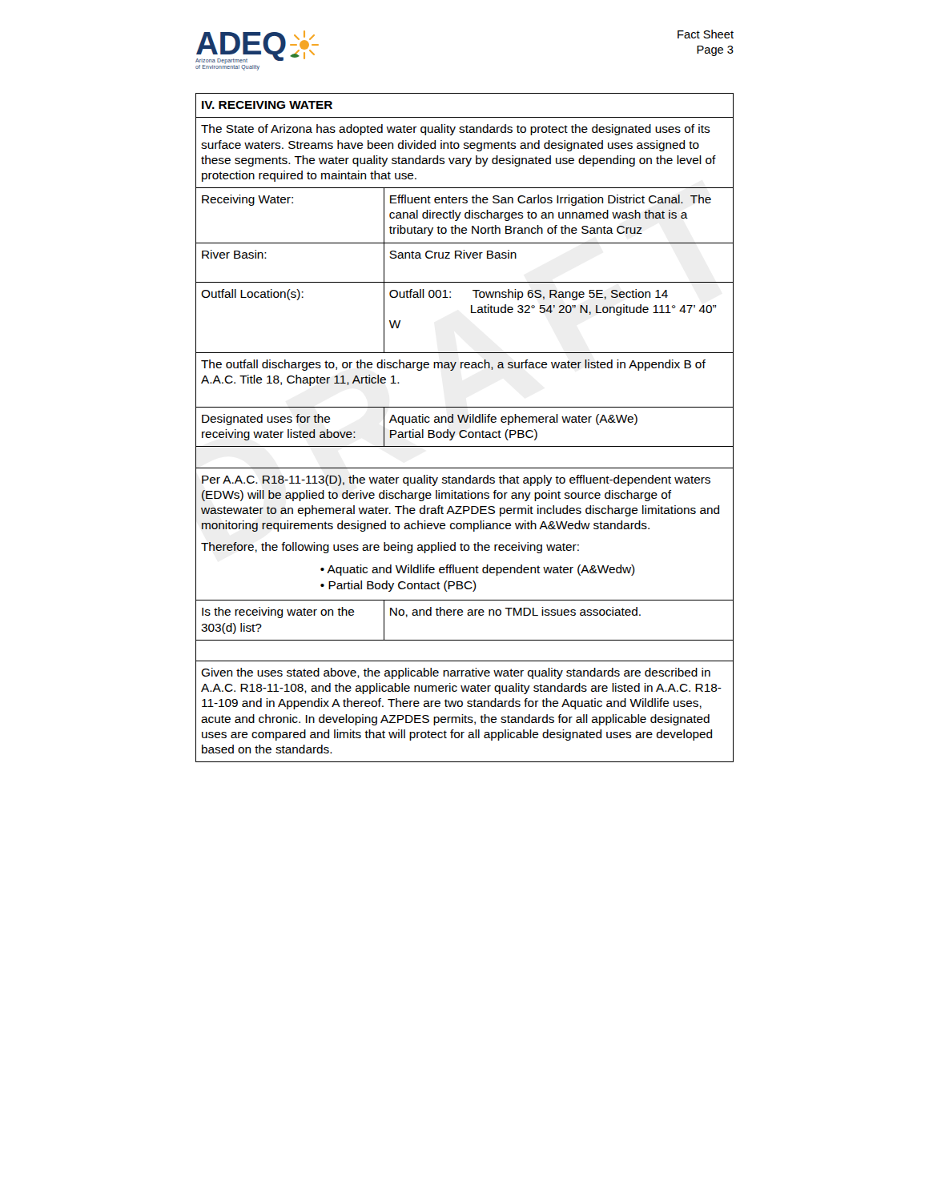DRAFT
ADEQ
Arizona Department
of Environmental Quality
Fact Sheet
Page 3
| IV. RECEIVING WATER |
| The State of Arizona has adopted water quality standards to protect the designated uses of its surface waters. Streams have been divided into segments and designated uses assigned to these segments. The water quality standards vary by designated use depending on the level of protection required to maintain that use. |
| Receiving Water: | Effluent enters the San Carlos Irrigation District Canal. The canal directly discharges to an unnamed wash that is a tributary to the North Branch of the Santa Cruz |
| River Basin: | Santa Cruz River Basin |
| Outfall Location(s): | Outfall 001: Township 6S, Range 5E, Section 14 Latitude 32° 54’ 20” N, Longitude 111° 47’ 40” W |
| The outfall discharges to, or the discharge may reach, a surface water listed in Appendix B of A.A.C. Title 18, Chapter 11, Article 1. |
| Designated uses for the receiving water listed above: | Aquatic and Wildlife ephemeral water (A&We) Partial Body Contact (PBC) |
| Per A.A.C. R18-11-113(D), the water quality standards that apply to effluent-dependent waters (EDWs) will be applied to derive discharge limitations for any point source discharge of wastewater to an ephemeral water. The draft AZPDES permit includes discharge limitations and monitoring requirements designed to achieve compliance with A&Wedw standards. Therefore, the following uses are being applied to the receiving water: • Aquatic and Wildlife effluent dependent water (A&Wedw) • Partial Body Contact (PBC) |
| Is the receiving water on the 303(d) list? | No, and there are no TMDL issues associated. |
| Given the uses stated above, the applicable narrative water quality standards are described in A.A.C. R18-11-108, and the applicable numeric water quality standards are listed in A.A.C. R18-11-109 and in Appendix A thereof. There are two standards for the Aquatic and Wildlife uses, acute and chronic. In developing AZPDES permits, the standards for all applicable designated uses are compared and limits that will protect for all applicable designated uses are developed based on the standards. |